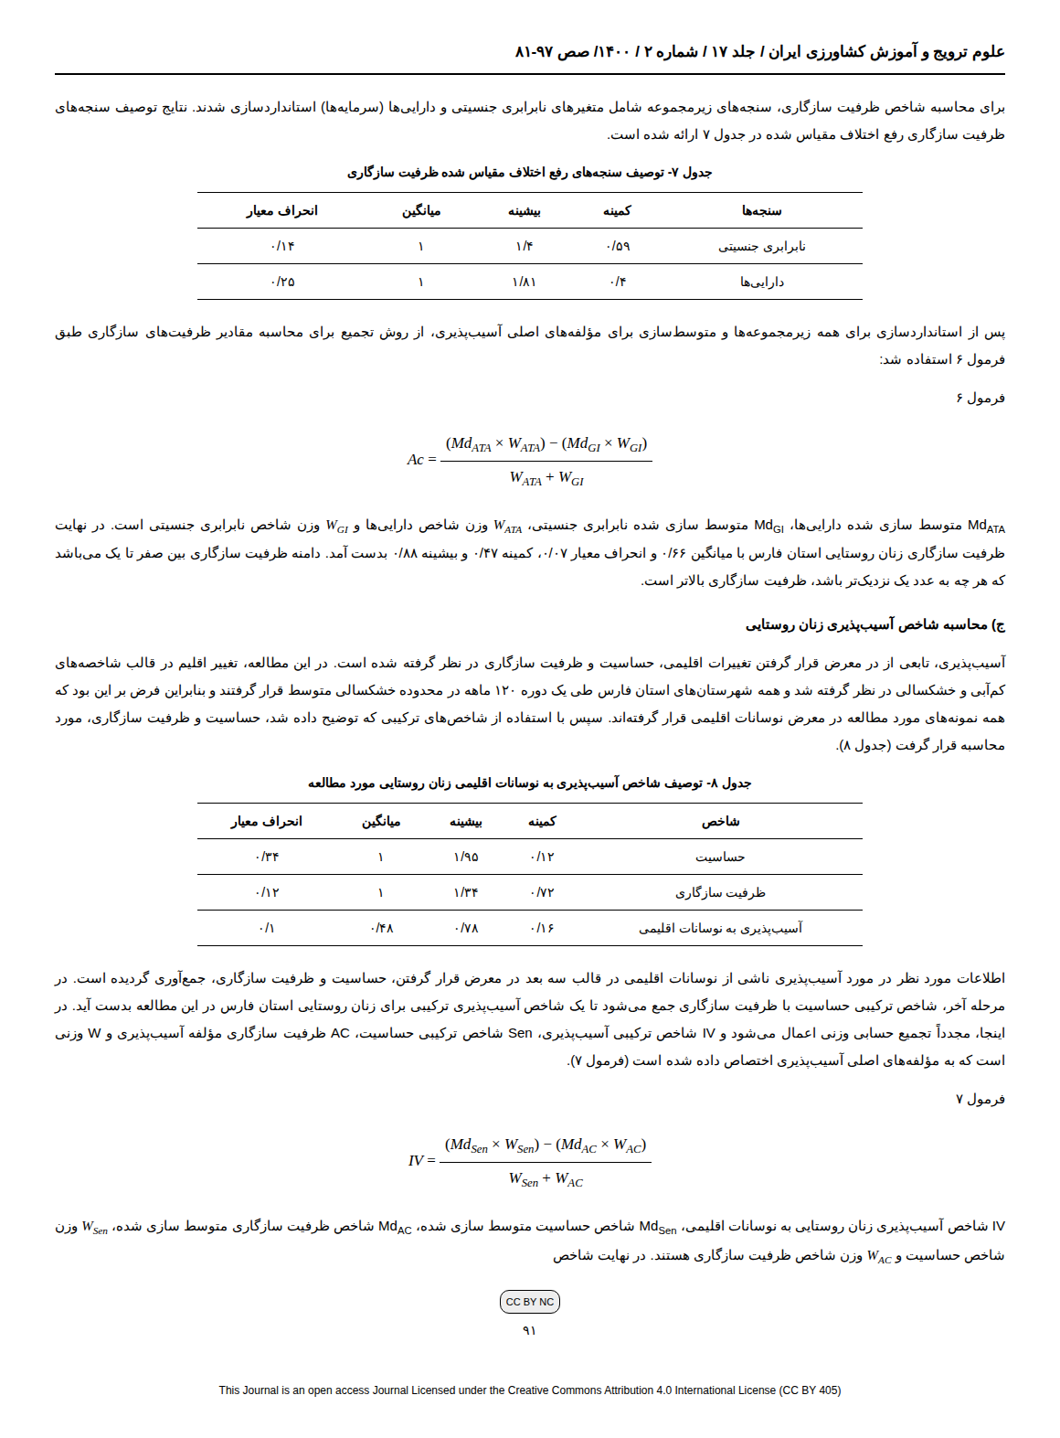علوم ترویج و آموزش کشاورزی ایران / جلد ۱۷ / شماره ۲ / ۱۴۰۰/ صص ۹۷-۸۱
برای محاسبه شاخص ظرفیت سازگاری، سنجه‌های زیرمجموعه شامل متغیرهای نابرابری جنسیتی و دارایی‌ها (سرمایه‌ها) استانداردسازی شدند. نتایج توصیف سنجه‌های ظرفیت سازگاری رفع اختلاف مقیاس شده در جدول ۷ ارائه شده است.
جدول ۷- توصیف سنجه‌های رفع اختلاف مقیاس شده ظرفیت سازگاری
| سنجه‌ها | کمینه | بیشینه | میانگین | انحراف معیار |
| --- | --- | --- | --- | --- |
| نابرابری جنسیتی | ۰/۵۹ | ۱/۴ | ۱ | ۰/۱۴ |
| دارایی‌ها | ۰/۴ | ۱/۸۱ | ۱ | ۰/۲۵ |
پس از استانداردسازی برای همه زیرمجموعه‌ها و متوسط‌سازی برای مؤلفه‌های اصلی آسیب‌پذیری، از روش تجمیع برای محاسبه مقادیر ظرفیت‌های سازگاری طبق فرمول ۶ استفاده شد:
فرمول ۶
Ac = (MdATA × WATA) − (MdGI × WGI) WATA + WGI
MdATA متوسط سازی شده دارایی‌ها، MdGI متوسط سازی شده نابرابری جنسیتی، WATA وزن شاخص دارایی‌ها و WGI وزن شاخص نابرابری جنسیتی است. در نهایت ظرفیت سازگاری زنان روستایی استان فارس با میانگین ۰/۶۶ و انحراف معیار ۰/۰۷، کمینه ۰/۴۷ و بیشینه ۰/۸۸ بدست آمد. دامنه ظرفیت سازگاری بین صفر تا یک می‌باشد که هر چه به عدد یک نزدیک‌تر باشد، ظرفیت سازگاری بالاتر است.
ج) محاسبه شاخص آسیب‌پذیری زنان روستایی
آسیب‌پذیری، تابعی از در معرض قرار گرفتن تغییرات اقلیمی، حساسیت و ظرفیت سازگاری در نظر گرفته شده است. در این مطالعه، تغییر اقلیم در قالب شاخصه‌های کم‌آبی و خشکسالی در نظر گرفته شد و همه شهرستان‌های استان فارس طی یک دوره ۱۲۰ ماهه در محدوده خشکسالی متوسط قرار گرفتند و بنابراین فرض بر این بود که همه نمونه‌های مورد مطالعه در معرض نوسانات اقلیمی قرار گرفته‌اند. سپس با استفاده از شاخص‌های ترکیبی که توضیح داده شد، حساسیت و ظرفیت سازگاری، مورد محاسبه قرار گرفت (جدول ۸).
جدول ۸- توصیف شاخص آسیب‌پذیری به نوسانات اقلیمی زنان روستایی مورد مطالعه
| شاخص | کمینه | بیشینه | میانگین | انحراف معیار |
| --- | --- | --- | --- | --- |
| حساسیت | ۰/۱۲ | ۱/۹۵ | ۱ | ۰/۳۴ |
| ظرفیت سازگاری | ۰/۷۲ | ۱/۳۴ | ۱ | ۰/۱۲ |
| آسیب‌پذیری به نوسانات اقلیمی | ۰/۱۶ | ۰/۷۸ | ۰/۴۸ | ۰/۱ |
اطلاعات مورد نظر در مورد آسیب‌پذیری ناشی از نوسانات اقلیمی در قالب سه بعد در معرض قرار گرفتن، حساسیت و ظرفیت سازگاری، جمع‌آوری گردیده است. در مرحله آخر، شاخص ترکیبی حساسیت با ظرفیت سازگاری جمع می‌شود تا یک شاخص آسیب‌پذیری ترکیبی برای زنان روستایی استان فارس در این مطالعه بدست آید. در اینجا، مجدداً تجمیع حسابی وزنی اعمال می‌شود و IV شاخص ترکیبی آسیب‌پذیری، Sen شاخص ترکیبی حساسیت، AC ظرفیت سازگاری مؤلفه آسیب‌پذیری و W وزنی است که به مؤلفه‌های اصلی آسیب‌پذیری اختصاص داده شده است (فرمول ۷).
فرمول ۷
IV = (MdSen × WSen) − (MdAC × WAC) WSen + WAC
IV شاخص آسیب‌پذیری زنان روستایی به نوسانات اقلیمی، MdSen شاخص حساسیت متوسط سازی شده، MdAC شاخص ظرفیت سازگاری متوسط سازی شده، WSen وزن شاخص حساسیت و WAC وزن شاخص ظرفیت سازگاری هستند. در نهایت شاخص
CC BY NC
۹۱
This Journal is an open access Journal Licensed under the Creative Commons Attribution 4.0 International License (CC BY 405)